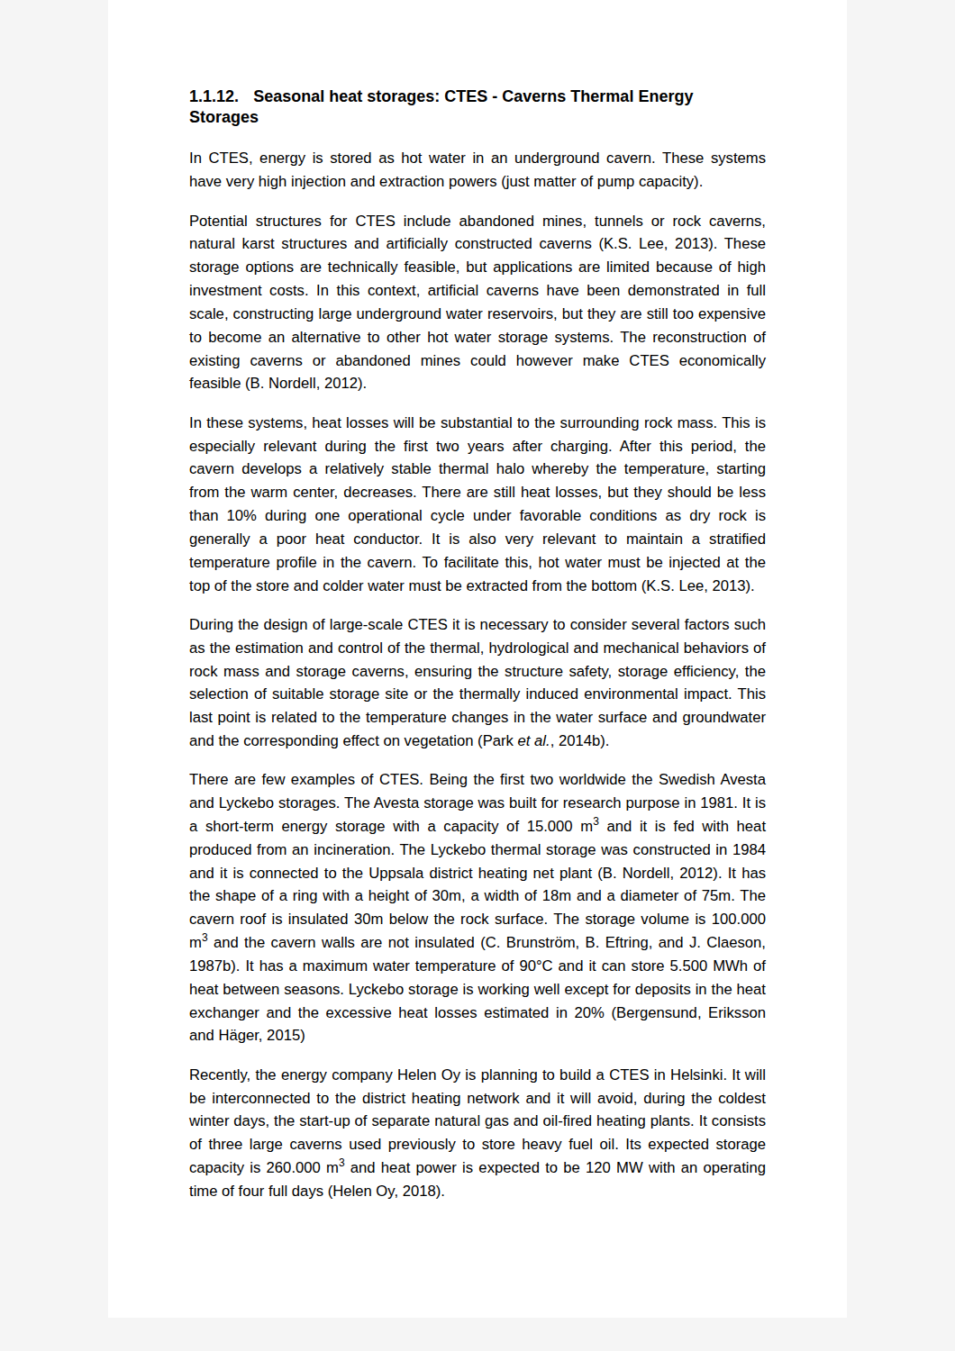1.1.12. Seasonal heat storages: CTES - Caverns Thermal Energy Storages
In CTES, energy is stored as hot water in an underground cavern. These systems have very high injection and extraction powers (just matter of pump capacity).
Potential structures for CTES include abandoned mines, tunnels or rock caverns, natural karst structures and artificially constructed caverns (K.S. Lee, 2013). These storage options are technically feasible, but applications are limited because of high investment costs. In this context, artificial caverns have been demonstrated in full scale, constructing large underground water reservoirs, but they are still too expensive to become an alternative to other hot water storage systems. The reconstruction of existing caverns or abandoned mines could however make CTES economically feasible (B. Nordell, 2012).
In these systems, heat losses will be substantial to the surrounding rock mass. This is especially relevant during the first two years after charging. After this period, the cavern develops a relatively stable thermal halo whereby the temperature, starting from the warm center, decreases. There are still heat losses, but they should be less than 10% during one operational cycle under favorable conditions as dry rock is generally a poor heat conductor. It is also very relevant to maintain a stratified temperature profile in the cavern. To facilitate this, hot water must be injected at the top of the store and colder water must be extracted from the bottom (K.S. Lee, 2013).
During the design of large-scale CTES it is necessary to consider several factors such as the estimation and control of the thermal, hydrological and mechanical behaviors of rock mass and storage caverns, ensuring the structure safety, storage efficiency, the selection of suitable storage site or the thermally induced environmental impact. This last point is related to the temperature changes in the water surface and groundwater and the corresponding effect on vegetation (Park et al., 2014b).
There are few examples of CTES. Being the first two worldwide the Swedish Avesta and Lyckebo storages. The Avesta storage was built for research purpose in 1981. It is a short-term energy storage with a capacity of 15.000 m3 and it is fed with heat produced from an incineration. The Lyckebo thermal storage was constructed in 1984 and it is connected to the Uppsala district heating net plant (B. Nordell, 2012). It has the shape of a ring with a height of 30m, a width of 18m and a diameter of 75m. The cavern roof is insulated 30m below the rock surface. The storage volume is 100.000 m3 and the cavern walls are not insulated (C. Brunström, B. Eftring, and J. Claeson, 1987b). It has a maximum water temperature of 90°C and it can store 5.500 MWh of heat between seasons. Lyckebo storage is working well except for deposits in the heat exchanger and the excessive heat losses estimated in 20% (Bergensund, Eriksson and Häger, 2015)
Recently, the energy company Helen Oy is planning to build a CTES in Helsinki. It will be interconnected to the district heating network and it will avoid, during the coldest winter days, the start-up of separate natural gas and oil-fired heating plants. It consists of three large caverns used previously to store heavy fuel oil. Its expected storage capacity is 260.000 m3 and heat power is expected to be 120 MW with an operating time of four full days (Helen Oy, 2018).